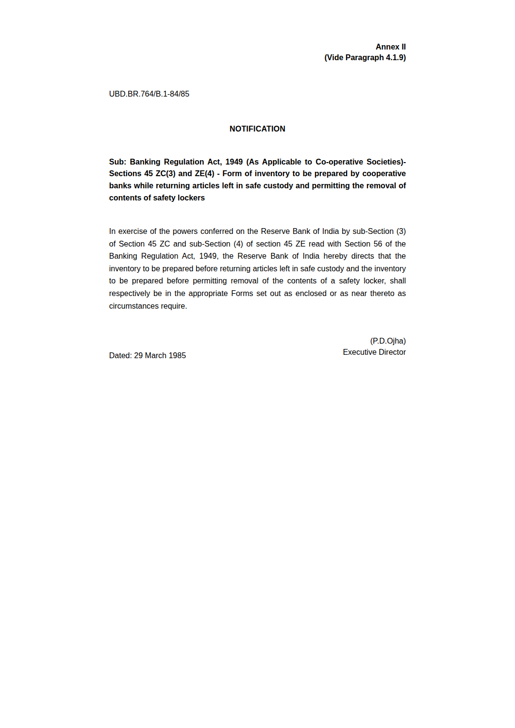Annex II
(Vide Paragraph 4.1.9)
UBD.BR.764/B.1-84/85
NOTIFICATION
Sub: Banking Regulation Act, 1949 (As Applicable to Co-operative Societies)-Sections 45 ZC(3) and ZE(4) - Form of inventory to be prepared by cooperative banks while returning articles left in safe custody and permitting the removal of contents of safety lockers
In exercise of the powers conferred on the Reserve Bank of India by sub-Section (3) of Section 45 ZC and sub-Section (4) of section 45 ZE read with Section 56 of the Banking Regulation Act, 1949, the Reserve Bank of India hereby directs that the inventory to be prepared before returning articles left in safe custody and the inventory to be prepared before permitting removal of the contents of a safety locker, shall respectively be in the appropriate Forms set out as enclosed or as near thereto as circumstances require.
(P.D.Ojha)
Executive Director
Dated: 29 March 1985